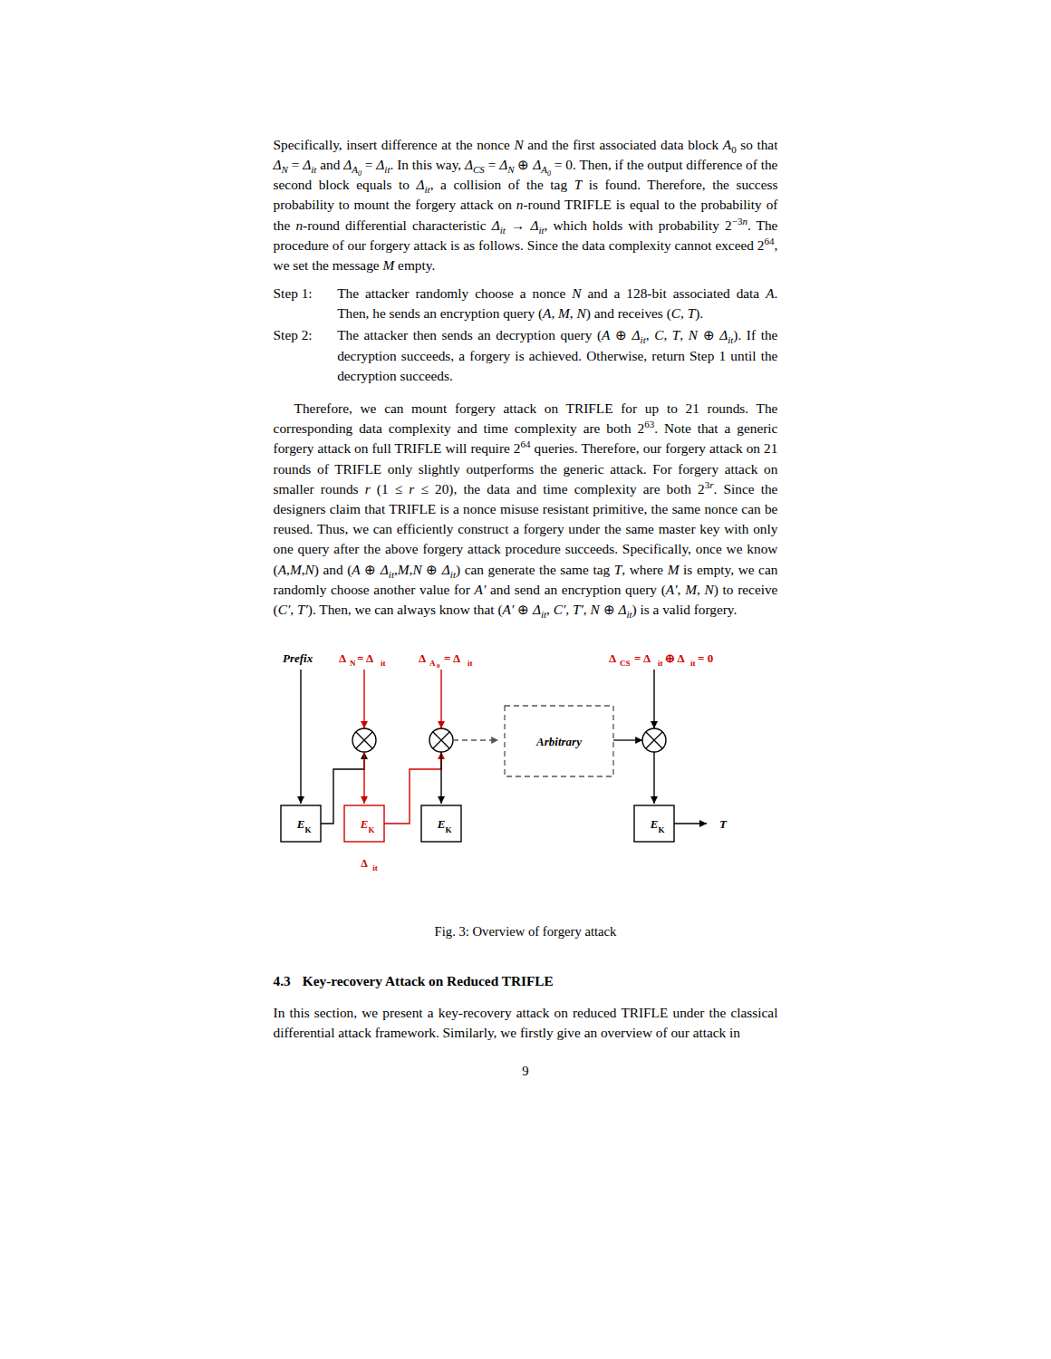Specifically, insert difference at the nonce N and the first associated data block A0 so that ΔN = Δit and ΔA0 = Δit. In this way, ΔCS = ΔN ⊕ ΔA0 = 0. Then, if the output difference of the second block equals to Δit, a collision of the tag T is found. Therefore, the success probability to mount the forgery attack on n-round TRIFLE is equal to the probability of the n-round differential characteristic Δit → Δit, which holds with probability 2−3n. The procedure of our forgery attack is as follows. Since the data complexity cannot exceed 264, we set the message M empty.
Step 1:
The attacker randomly choose a nonce N and a 128-bit associated data A. Then, he sends an encryption query (A, M, N) and receives (C, T).
Step 2:
The attacker then sends an decryption query (A ⊕ Δit, C, T, N ⊕ Δit). If the decryption succeeds, a forgery is achieved. Otherwise, return Step 1 until the decryption succeeds.
Therefore, we can mount forgery attack on TRIFLE for up to 21 rounds. The corresponding data complexity and time complexity are both 263. Note that a generic forgery attack on full TRIFLE will require 264 queries. Therefore, our forgery attack on 21 rounds of TRIFLE only slightly outperforms the generic attack. For forgery attack on smaller rounds r (1 ≤ r ≤ 20), the data and time complexity are both 23r. Since the designers claim that TRIFLE is a nonce misuse resistant primitive, the same nonce can be reused. Thus, we can efficiently construct a forgery under the same master key with only one query after the above forgery attack procedure succeeds. Specifically, once we know (A,M,N) and (A ⊕ Δit,M,N ⊕ Δit) can generate the same tag T, where M is empty, we can randomly choose another value for A′ and send an encryption query (A′, M, N) to receive (C′, T′). Then, we can always know that (A′ ⊕ Δit, C′, T′, N ⊕ Δit) is a valid forgery.
Prefix Δ N = Δ it Δ A 0 = Δ it Δ CS = Δ it ⊕ Δ it = 0 Arbitrary E K E K E K E K Δ it T
Fig. 3: Overview of forgery attack
4.3 Key-recovery Attack on Reduced TRIFLE
In this section, we present a key-recovery attack on reduced TRIFLE under the classical differential attack framework. Similarly, we firstly give an overview of our attack in
9